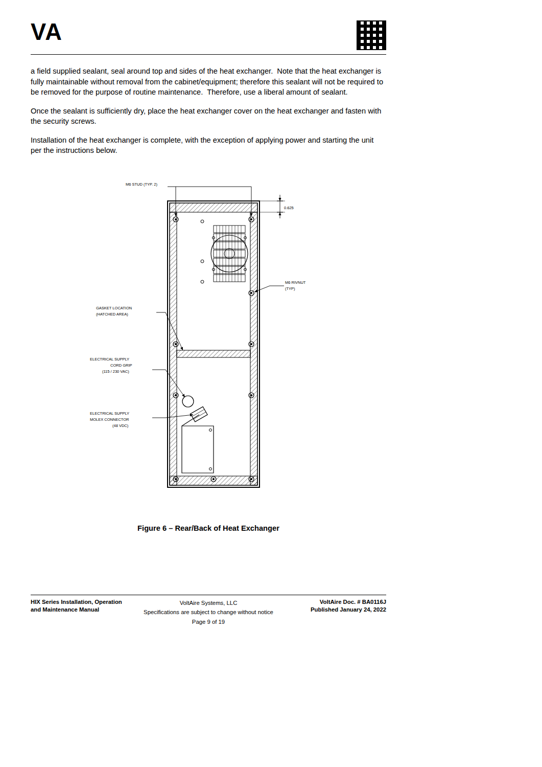VA
a field supplied sealant, seal around top and sides of the heat exchanger. Note that the heat exchanger is fully maintainable without removal from the cabinet/equipment; therefore this sealant will not be required to be removed for the purpose of routine maintenance. Therefore, use a liberal amount of sealant.
Once the sealant is sufficiently dry, place the heat exchanger cover on the heat exchanger and fasten with the security screws.
Installation of the heat exchanger is complete, with the exception of applying power and starting the unit per the instructions below.
0.625 M6 STUD (TYP. 2) M6 RIVNUT (TYP) GASKET LOCATION (HATCHED AREA) ELECTRICAL SUPPLY CORD GRIP (115 / 230 VAC) ELECTRICAL SUPPLY MOLEX CONNECTOR (48 VDC)
Figure 6 – Rear/Back of Heat Exchanger
HIX Series Installation, Operation
and Maintenance Manual
VoltAire Systems, LLC
Specifications are subject to change without notice
Page 9 of 19
VoltAire Doc. # BA0116J
Published January 24, 2022